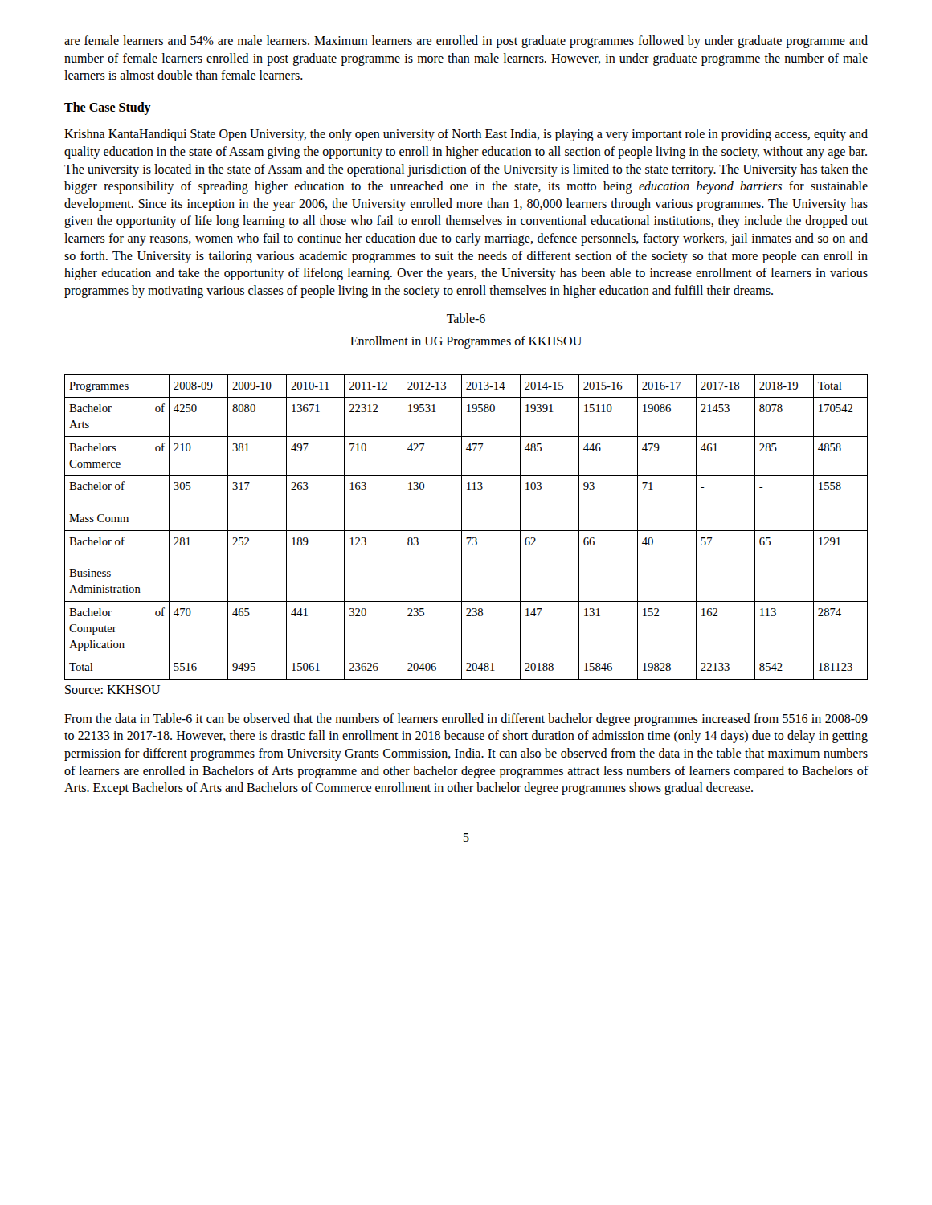are female learners and 54% are male learners. Maximum learners are enrolled in post graduate programmes followed by under graduate programme and number of female learners enrolled in post graduate programme is more than male learners. However, in under graduate programme the number of male learners is almost double than female learners.
The Case Study
Krishna KantaHandiqui State Open University, the only open university of North East India, is playing a very important role in providing access, equity and quality education in the state of Assam giving the opportunity to enroll in higher education to all section of people living in the society, without any age bar. The university is located in the state of Assam and the operational jurisdiction of the University is limited to the state territory. The University has taken the bigger responsibility of spreading higher education to the unreached one in the state, its motto being education beyond barriers for sustainable development. Since its inception in the year 2006, the University enrolled more than 1, 80,000 learners through various programmes. The University has given the opportunity of life long learning to all those who fail to enroll themselves in conventional educational institutions, they include the dropped out learners for any reasons, women who fail to continue her education due to early marriage, defence personnels, factory workers, jail inmates and so on and so forth. The University is tailoring various academic programmes to suit the needs of different section of the society so that more people can enroll in higher education and take the opportunity of lifelong learning. Over the years, the University has been able to increase enrollment of learners in various programmes by motivating various classes of people living in the society to enroll themselves in higher education and fulfill their dreams.
Table-6
Enrollment in UG Programmes of KKHSOU
| Programmes | 2008-09 | 2009-10 | 2010-11 | 2011-12 | 2012-13 | 2013-14 | 2014-15 | 2015-16 | 2016-17 | 2017-18 | 2018-19 | Total |
| Bachelor of Arts | 4250 | 8080 | 13671 | 22312 | 19531 | 19580 | 19391 | 15110 | 19086 | 21453 | 8078 | 170542 |
| Bachelors of Commerce | 210 | 381 | 497 | 710 | 427 | 477 | 485 | 446 | 479 | 461 | 285 | 4858 |
| Bachelor of Mass Comm | 305 | 317 | 263 | 163 | 130 | 113 | 103 | 93 | 71 | - | - | 1558 |
| Bachelor of Business Administration | 281 | 252 | 189 | 123 | 83 | 73 | 62 | 66 | 40 | 57 | 65 | 1291 |
| Bachelor of Computer Application | 470 | 465 | 441 | 320 | 235 | 238 | 147 | 131 | 152 | 162 | 113 | 2874 |
| Total | 5516 | 9495 | 15061 | 23626 | 20406 | 20481 | 20188 | 15846 | 19828 | 22133 | 8542 | 181123 |
Source: KKHSOU
From the data in Table-6 it can be observed that the numbers of learners enrolled in different bachelor degree programmes increased from 5516 in 2008-09 to 22133 in 2017-18. However, there is drastic fall in enrollment in 2018 because of short duration of admission time (only 14 days) due to delay in getting permission for different programmes from University Grants Commission, India. It can also be observed from the data in the table that maximum numbers of learners are enrolled in Bachelors of Arts programme and other bachelor degree programmes attract less numbers of learners compared to Bachelors of Arts. Except Bachelors of Arts and Bachelors of Commerce enrollment in other bachelor degree programmes shows gradual decrease.
5